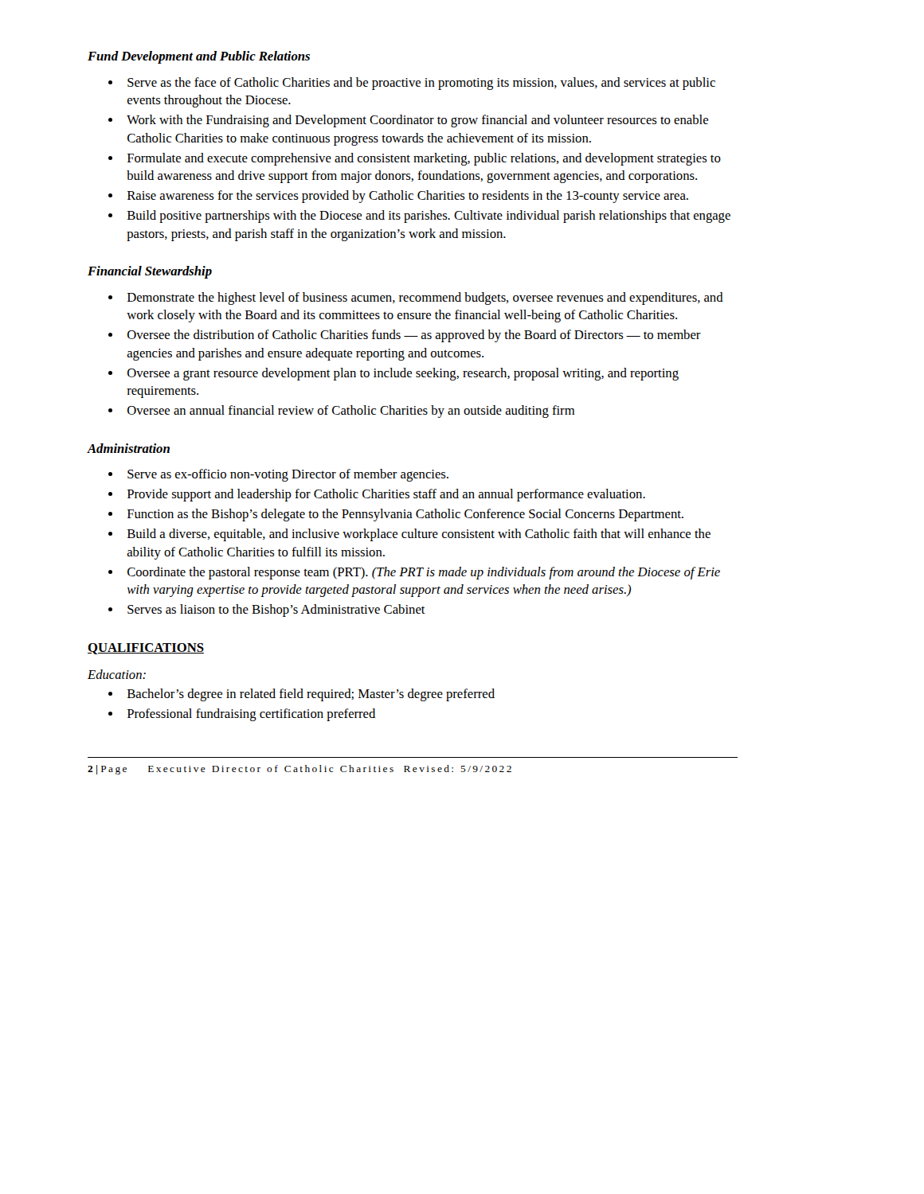Fund Development and Public Relations
Serve as the face of Catholic Charities and be proactive in promoting its mission, values, and services at public events throughout the Diocese.
Work with the Fundraising and Development Coordinator to grow financial and volunteer resources to enable Catholic Charities to make continuous progress towards the achievement of its mission.
Formulate and execute comprehensive and consistent marketing, public relations, and development strategies to build awareness and drive support from major donors, foundations, government agencies, and corporations.
Raise awareness for the services provided by Catholic Charities to residents in the 13-county service area.
Build positive partnerships with the Diocese and its parishes. Cultivate individual parish relationships that engage pastors, priests, and parish staff in the organization’s work and mission.
Financial Stewardship
Demonstrate the highest level of business acumen, recommend budgets, oversee revenues and expenditures, and work closely with the Board and its committees to ensure the financial well-being of Catholic Charities.
Oversee the distribution of Catholic Charities funds — as approved by the Board of Directors — to member agencies and parishes and ensure adequate reporting and outcomes.
Oversee a grant resource development plan to include seeking, research, proposal writing, and reporting requirements.
Oversee an annual financial review of Catholic Charities by an outside auditing firm
Administration
Serve as ex-officio non-voting Director of member agencies.
Provide support and leadership for Catholic Charities staff and an annual performance evaluation.
Function as the Bishop’s delegate to the Pennsylvania Catholic Conference Social Concerns Department.
Build a diverse, equitable, and inclusive workplace culture consistent with Catholic faith that will enhance the ability of Catholic Charities to fulfill its mission.
Coordinate the pastoral response team (PRT). (The PRT is made up individuals from around the Diocese of Erie with varying expertise to provide targeted pastoral support and services when the need arises.)
Serves as liaison to the Bishop’s Administrative Cabinet
QUALIFICATIONS
Education:
Bachelor’s degree in related field required; Master’s degree preferred
Professional fundraising certification preferred
2 | Page Executive Director of Catholic Charities Revised: 5/9/2022